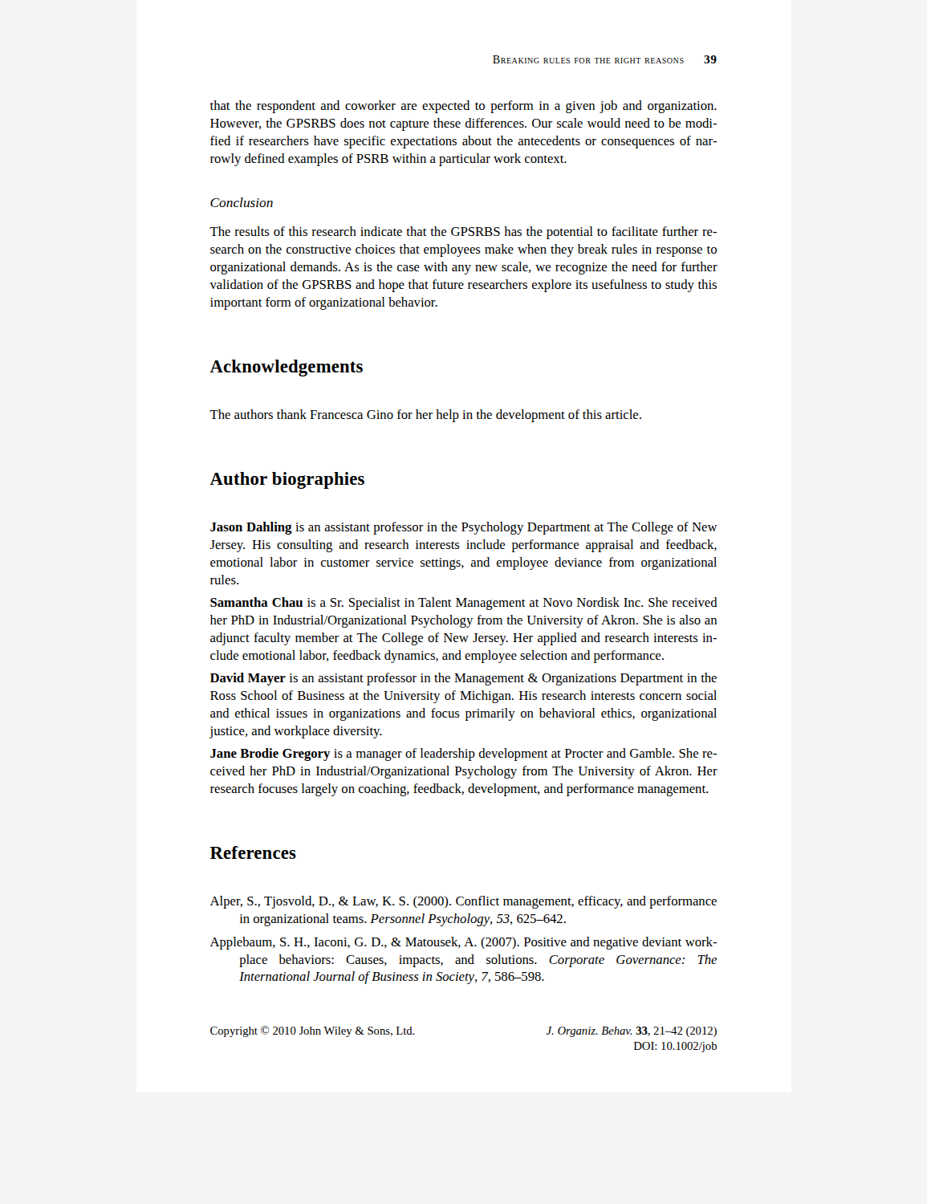Breaking rules for the right reasons39
that the respondent and coworker are expected to perform in a given job and organization. However, the GPSRBS does not capture these differences. Our scale would need to be modified if researchers have specific expectations about the antecedents or consequences of narrowly defined examples of PSRB within a particular work context.
Conclusion
The results of this research indicate that the GPSRBS has the potential to facilitate further research on the constructive choices that employees make when they break rules in response to organizational demands. As is the case with any new scale, we recognize the need for further validation of the GPSRBS and hope that future researchers explore its usefulness to study this important form of organizational behavior.
Acknowledgements
The authors thank Francesca Gino for her help in the development of this article.
Author biographies
Jason Dahling is an assistant professor in the Psychology Department at The College of New Jersey. His consulting and research interests include performance appraisal and feedback, emotional labor in customer service settings, and employee deviance from organizational rules.
Samantha Chau is a Sr. Specialist in Talent Management at Novo Nordisk Inc. She received her PhD in Industrial/Organizational Psychology from the University of Akron. She is also an adjunct faculty member at The College of New Jersey. Her applied and research interests include emotional labor, feedback dynamics, and employee selection and performance.
David Mayer is an assistant professor in the Management & Organizations Department in the Ross School of Business at the University of Michigan. His research interests concern social and ethical issues in organizations and focus primarily on behavioral ethics, organizational justice, and workplace diversity.
Jane Brodie Gregory is a manager of leadership development at Procter and Gamble. She received her PhD in Industrial/Organizational Psychology from The University of Akron. Her research focuses largely on coaching, feedback, development, and performance management.
References
Alper, S., Tjosvold, D., & Law, K. S. (2000). Conflict management, efficacy, and performance in organizational teams. Personnel Psychology, 53, 625–642.
Applebaum, S. H., Iaconi, G. D., & Matousek, A. (2007). Positive and negative deviant workplace behaviors: Causes, impacts, and solutions. Corporate Governance: The International Journal of Business in Society, 7, 586–598.
Copyright © 2010 John Wiley & Sons, Ltd.
J. Organiz. Behav. 33, 21–42 (2012)
DOI: 10.1002/job